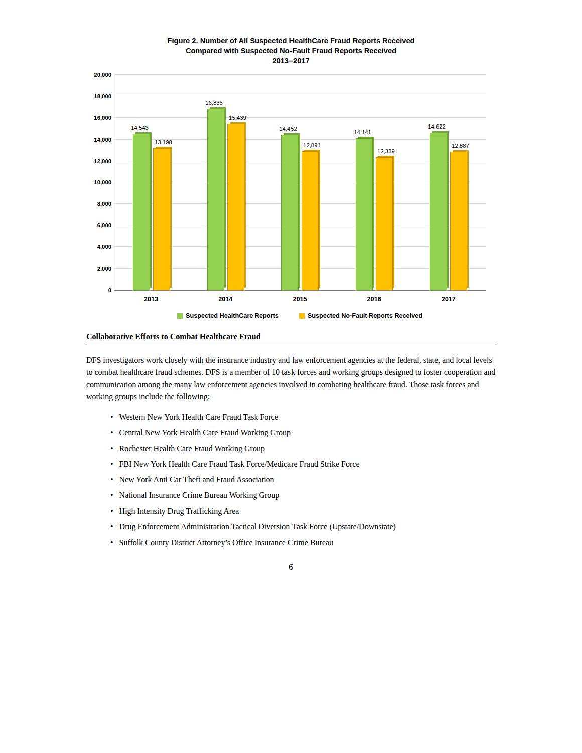Figure 2. Number of All Suspected HealthCare Fraud Reports Received
Compared with Suspected No-Fault Fraud Reports Received
2013–2017
20,000
18,000
16,000
14,000
12,000
10,000
8,000
6,000
4,000
2,000
0
14,543
13,198
16,835
15,439
14,452
12,891
14,141
12,339
14,622
12,887
2013 2014 2015 2016 2017
Suspected HealthCare Reports
Suspected No-Fault Reports Received
Collaborative Efforts to Combat Healthcare Fraud
DFS investigators work closely with the insurance industry and law enforcement agencies at the federal, state, and local levels to combat healthcare fraud schemes. DFS is a member of 10 task forces and working groups designed to foster cooperation and communication among the many law enforcement agencies involved in combating healthcare fraud. Those task forces and working groups include the following:
Western New York Health Care Fraud Task Force
Central New York Health Care Fraud Working Group
Rochester Health Care Fraud Working Group
FBI New York Health Care Fraud Task Force/Medicare Fraud Strike Force
New York Anti Car Theft and Fraud Association
National Insurance Crime Bureau Working Group
High Intensity Drug Trafficking Area
Drug Enforcement Administration Tactical Diversion Task Force (Upstate/Downstate)
Suffolk County District Attorney’s Office Insurance Crime Bureau
6